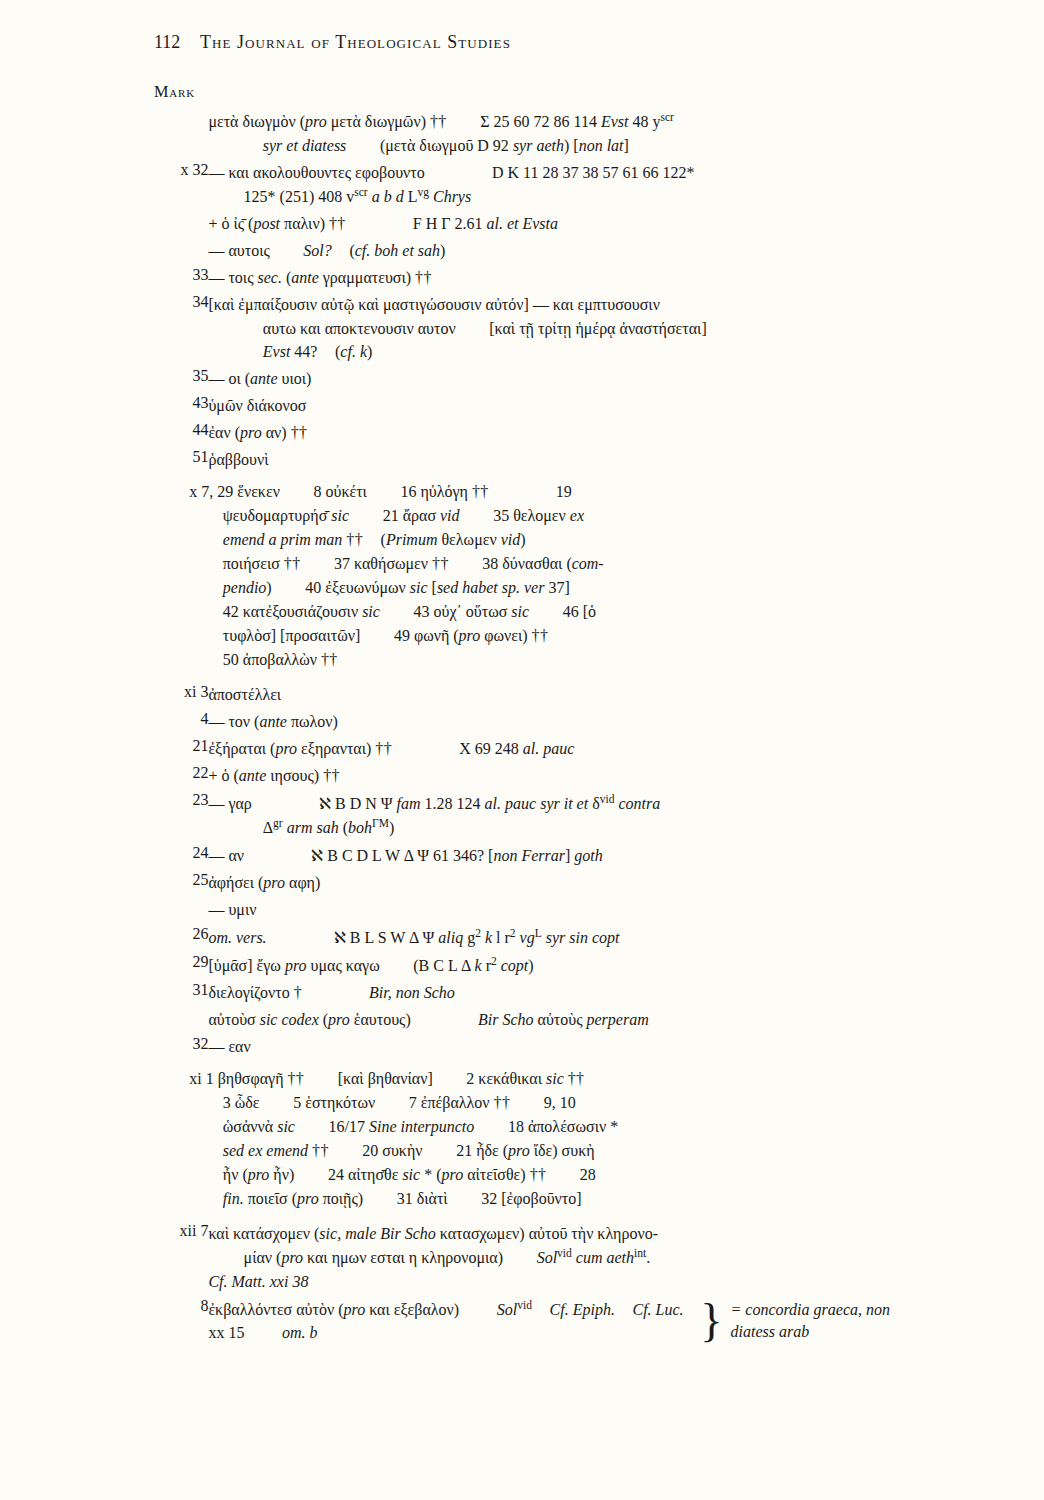112 The Journal of Theological Studies
Mark
| | μετὰ διωγμὸν ( pro μετὰ διωγμῶν ) †† Σ 25 60 72 86 114 Evst 48 y scr syr et diatess ( μετὰ διωγμοῦ D 92 syr aeth ) [ non lat ] |
| x 32 | — και ακολουθουντες εφοβουντο D K 11 28 37 38 57 61 66 122* 125* (251) 408 v scr a b d L vg Chrys |
| | + ὁ ἰς̄ ( post παλιν ) †† F H Γ 2.61 al. et Evsta |
| | — αυτοις Sol? ( cf. boh et sah ) |
| 33 | — τοις sec. ( ante γραμματευσι ) †† |
| 34 | [ καὶ ἐμπαίξουσιν αὐτῷ καὶ μαστιγώσουσιν αὐτόν ] — και εμπτυσουσιν αυτω και αποκτενουσιν αυτον [ καὶ τῇ τρίτῃ ἡμέρᾳ ἀναστήσεται ] Evst 44? ( cf. k ) |
| 35 | — οι ( ante υιοι ) |
| 43 | ὑμῶν διάκονοσ |
| 44 | ἐαν ( pro αν ) †† |
| 51 | ῥαββουνὶ |
x 7, 29 ἕνεκεν 8 οὐκέτι 16 ηὐλόγη †† 19 ψευδομαρτυρήσ̄ sic 21 ἄρασ vid 35 θελομεν ex emend a prim man †† (Primum θελωμεν vid) ποιήσεισ †† 37 καθήσωμεν †† 38 δύνασθαι (com- pendio) 40 ἐξευωνύμων sic [sed habet sp. ver 37] 42 κατἐξουσιάζουσιν sic 43 οὐχ᾽ οὕτωσ sic 46 [ὁ τυφλὸσ] [προσαιτῶν] 49 φωνῆ (pro φωνει) †† 50 ἀποβαλλὼν ††
| xi 3 | ἀποστέλλει |
| 4 | — τον ( ante πωλον ) |
| 21 | ἐξήραται ( pro εξηρανται ) †† X 69 248 al. pauc |
| 22 | + ὁ ( ante ιησους ) †† |
| 23 | — γαρ ℵ B D N Ψ fam 1.28 124 al. pauc syr it et δ vid contra Δ gr arm sah ( boh ΓΜ ) |
| 24 | — αν ℵ B C D L W Δ Ψ 61 346? [ non Ferrar ] goth |
| 25 | ἀφήσει ( pro αφη ) |
| | — υμιν |
| 26 | om. vers. ℵ B L S W Δ Ψ aliq g 2 k l r 2 vg L syr sin copt |
| 29 | [ ὑμᾶσ ] ἔγω pro υμας καγω (B C L Δ k r 2 copt ) |
| 31 | διελογίζοντο † Bir, non Scho |
| | αὐτοὺσ sic codex ( pro ἑαυτους ) Bir Scho αὐτοὺς perperam |
| 32 | — εαν |
xi 1 βηθσφαγῆ †† [καὶ βηθανίαν] 2 κεκάθικαι sic †† 3 ὧδε 5 ἑστηκότων 7 ἐπέβαλλον †† 9, 10 ὡσἀννὰ sic 16/17 Sine interpuncto 18 ἀπολέσωσιν * sed ex emend †† 20 συκὴν 21 ἦδε (pro ἴδε) συκὴ ἦν (pro ἦν) 24 αἰτησ̄θε sic * (pro αἰτεῖσθε) †† 28 fin. ποιεῖσ (pro ποιῇς) 31 διὰτὶ 32 [ἐφοβοῦντο]
| xii 7 | καὶ κατάσχομεν ( sic, male Bir Scho κατασχωμεν ) αὐτοῦ τὴν κληρονο- μίαν ( pro και ημων εσται η κληρονομια ) Sol vid cum aeth int . Cf. Matt. xxi 38 |
| 8 | ἐκβαλλόντεσ αὐτὸν ( pro και εξεβαλον ) Sol vid Cf. Epiph. Cf. Luc. xx 15 om. b } = concordia graeca, non diatess arab |